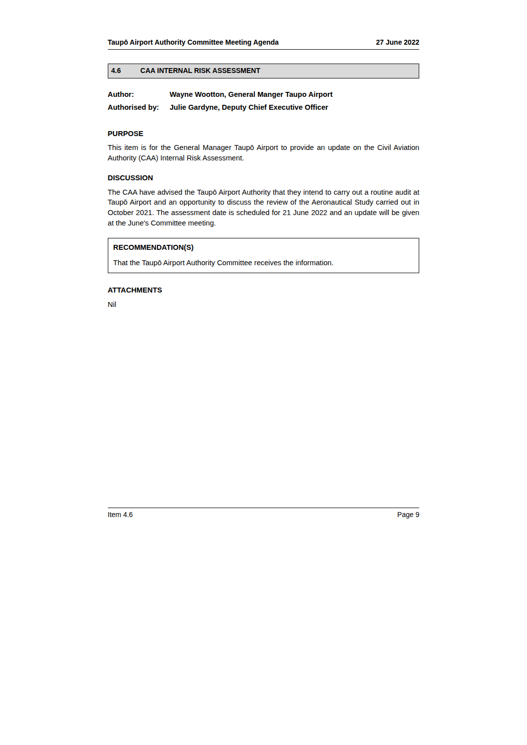Taupō Airport Authority Committee Meeting Agenda 27 June 2022
4.6 CAA INTERNAL RISK ASSESSMENT
Author: Wayne Wootton, General Manger Taupo Airport
Authorised by: Julie Gardyne, Deputy Chief Executive Officer
Purpose
This item is for the General Manager Taupō Airport to provide an update on the Civil Aviation Authority (CAA) Internal Risk Assessment.
Discussion
The CAA have advised the Taupō Airport Authority that they intend to carry out a routine audit at Taupō Airport and an opportunity to discuss the review of the Aeronautical Study carried out in October 2021. The assessment date is scheduled for 21 June 2022 and an update will be given at the June's Committee meeting.
Recommendation(s)
That the Taupō Airport Authority Committee receives the information.
Attachments
Nil
Item 4.6 Page 9